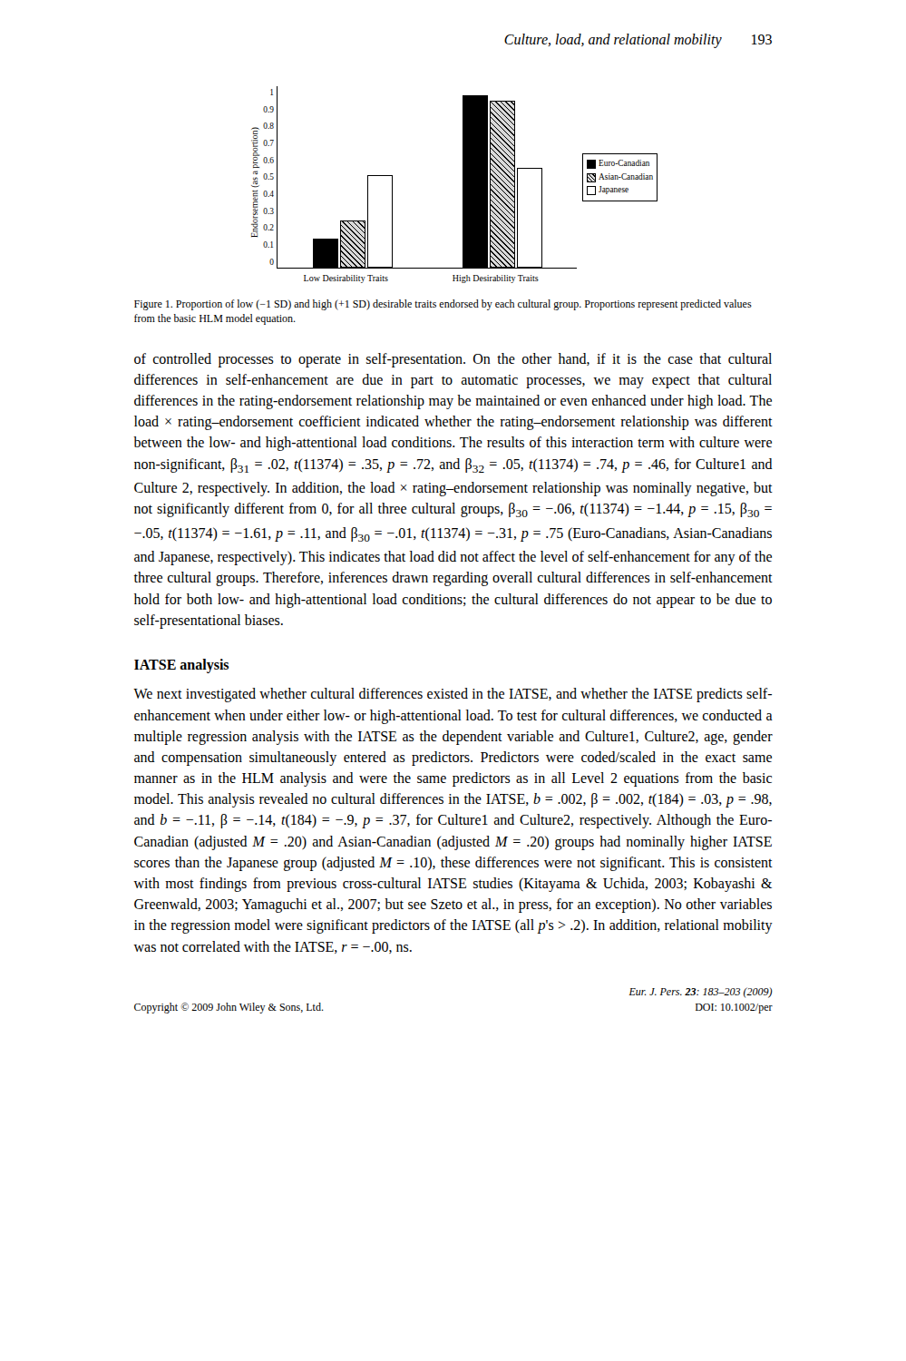Culture, load, and relational mobility 193
Endorsement (as a proportion)
1 0.9 0.8 0.7 0.6 0.5 0.4 0.3 0.2 0.1 0
Euro-Canadian
Asian-Canadian
Japanese
Low Desirability Traits High Desirability Traits
Figure 1. Proportion of low (−1 SD) and high (+1 SD) desirable traits endorsed by each cultural group. Proportions represent predicted values from the basic HLM model equation.
of controlled processes to operate in self-presentation. On the other hand, if it is the case that cultural differences in self-enhancement are due in part to automatic processes, we may expect that cultural differences in the rating-endorsement relationship may be maintained or even enhanced under high load. The load × rating–endorsement coefficient indicated whether the rating–endorsement relationship was different between the low- and high-attentional load conditions. The results of this interaction term with culture were non-significant, β31 = .02, t(11374) = .35, p = .72, and β32 = .05, t(11374) = .74, p = .46, for Culture1 and Culture 2, respectively. In addition, the load × rating–endorsement relationship was nominally negative, but not significantly different from 0, for all three cultural groups, β30 = −.06, t(11374) = −1.44, p = .15, β30 = −.05, t(11374) = −1.61, p = .11, and β30 = −.01, t(11374) = −.31, p = .75 (Euro-Canadians, Asian-Canadians and Japanese, respectively). This indicates that load did not affect the level of self-enhancement for any of the three cultural groups. Therefore, inferences drawn regarding overall cultural differences in self-enhancement hold for both low- and high-attentional load conditions; the cultural differences do not appear to be due to self-presentational biases.
IATSE analysis
We next investigated whether cultural differences existed in the IATSE, and whether the IATSE predicts self-enhancement when under either low- or high-attentional load. To test for cultural differences, we conducted a multiple regression analysis with the IATSE as the dependent variable and Culture1, Culture2, age, gender and compensation simultaneously entered as predictors. Predictors were coded/scaled in the exact same manner as in the HLM analysis and were the same predictors as in all Level 2 equations from the basic model. This analysis revealed no cultural differences in the IATSE, b = .002, β = .002, t(184) = .03, p = .98, and b = −.11, β = −.14, t(184) = −.9, p = .37, for Culture1 and Culture2, respectively. Although the Euro-Canadian (adjusted M = .20) and Asian-Canadian (adjusted M = .20) groups had nominally higher IATSE scores than the Japanese group (adjusted M = .10), these differences were not significant. This is consistent with most findings from previous cross-cultural IATSE studies (Kitayama & Uchida, 2003; Kobayashi & Greenwald, 2003; Yamaguchi et al., 2007; but see Szeto et al., in press, for an exception). No other variables in the regression model were significant predictors of the IATSE (all p's > .2). In addition, relational mobility was not correlated with the IATSE, r = −.00, ns.
Copyright © 2009 John Wiley & Sons, Ltd.
Eur. J. Pers. 23: 183–203 (2009)
DOI: 10.1002/per